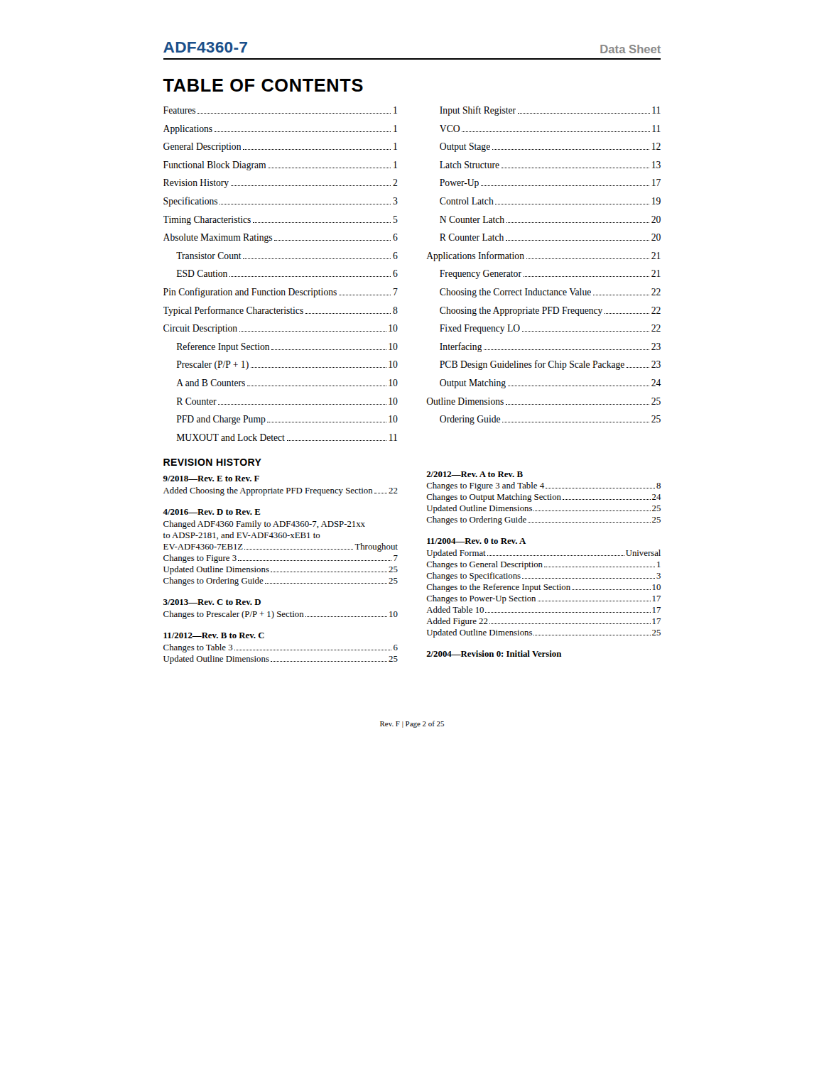ADF4360-7
Data Sheet
TABLE OF CONTENTS
Features 1
Applications 1
General Description 1
Functional Block Diagram 1
Revision History 2
Specifications 3
Timing Characteristics 5
Absolute Maximum Ratings 6
Transistor Count 6
ESD Caution 6
Pin Configuration and Function Descriptions 7
Typical Performance Characteristics 8
Circuit Description 10
Reference Input Section 10
Prescaler (P/P + 1) 10
A and B Counters 10
R Counter 10
PFD and Charge Pump 10
MUXOUT and Lock Detect 11
REVISION HISTORY
9/2018—Rev. E to Rev. F
Added Choosing the Appropriate PFD Frequency Section 22
4/2016—Rev. D to Rev. E
Changed ADF4360 Family to ADF4360-7, ADSP-21xx
to ADSP-2181, and EV-ADF4360-xEB1 to
EV-ADF4360-7EB1Z Throughout
Changes to Figure 3 7
Updated Outline Dimensions 25
Changes to Ordering Guide 25
3/2013—Rev. C to Rev. D
Changes to Prescaler (P/P + 1) Section 10
11/2012—Rev. B to Rev. C
Changes to Table 3 6
Updated Outline Dimensions 25
Input Shift Register 11
VCO 11
Output Stage 12
Latch Structure 13
Power-Up 17
Control Latch 19
N Counter Latch 20
R Counter Latch 20
Applications Information 21
Frequency Generator 21
Choosing the Correct Inductance Value 22
Choosing the Appropriate PFD Frequency 22
Fixed Frequency LO 22
Interfacing 23
PCB Design Guidelines for Chip Scale Package 23
Output Matching 24
Outline Dimensions 25
Ordering Guide 25
2/2012—Rev. A to Rev. B
Changes to Figure 3 and Table 4 8
Changes to Output Matching Section 24
Updated Outline Dimensions 25
Changes to Ordering Guide 25
11/2004—Rev. 0 to Rev. A
Updated Format Universal
Changes to General Description 1
Changes to Specifications 3
Changes to the Reference Input Section 10
Changes to Power-Up Section 17
Added Table 10 17
Added Figure 22 17
Updated Outline Dimensions 25
2/2004—Revision 0: Initial Version
Rev. F | Page 2 of 25